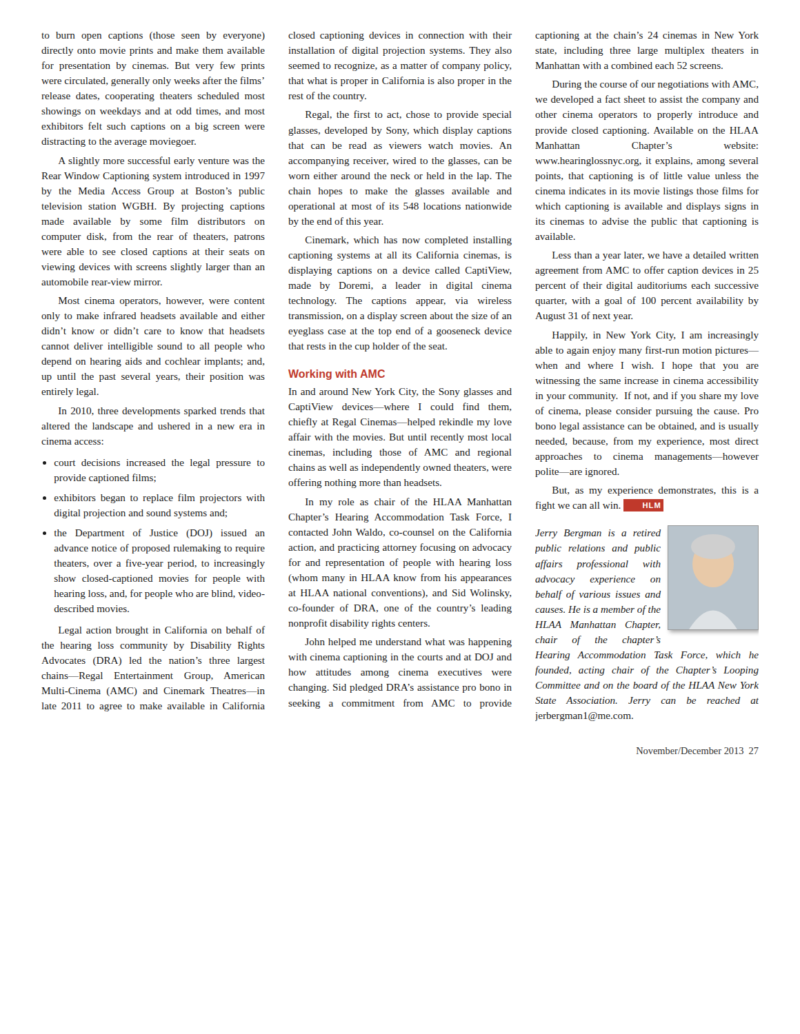to burn open captions (those seen by everyone) directly onto movie prints and make them available for presentation by cinemas. But very few prints were circulated, generally only weeks after the films’ release dates, cooperating theaters scheduled most showings on weekdays and at odd times, and most exhibitors felt such captions on a big screen were distracting to the average moviegoer.
A slightly more successful early venture was the Rear Window Captioning system introduced in 1997 by the Media Access Group at Boston’s public television station WGBH. By projecting captions made available by some film distributors on computer disk, from the rear of theaters, patrons were able to see closed captions at their seats on viewing devices with screens slightly larger than an automobile rear-view mirror.
Most cinema operators, however, were content only to make infrared headsets available and either didn’t know or didn’t care to know that headsets cannot deliver intelligible sound to all people who depend on hearing aids and cochlear implants; and, up until the past several years, their position was entirely legal.
In 2010, three developments sparked trends that altered the landscape and ushered in a new era in cinema access:
court decisions increased the legal pressure to provide captioned films;
exhibitors began to replace film projectors with digital projection and sound systems and;
the Department of Justice (DOJ) issued an advance notice of proposed rulemaking to require theaters, over a five-year period, to increasingly show closed-captioned movies for people with hearing loss, and, for people who are blind, video-described movies.
Legal action brought in California on behalf of the hearing loss community by Disability Rights Advocates (DRA) led the nation’s three largest chains—Regal Entertainment Group, American Multi-Cinema (AMC) and Cinemark Theatres—in late 2011 to agree to make available in California closed captioning devices in connection with their installation of digital projection systems. They also seemed to recognize, as a matter of company policy, that what is proper in California is also proper in the rest of the country.
Regal, the first to act, chose to provide special glasses, developed by Sony, which display captions that can be read as viewers watch movies. An accompanying receiver, wired to the glasses, can be worn either around the neck or held in the lap. The chain hopes to make the glasses available and operational at most of its 548 locations nationwide by the end of this year.
Cinemark, which has now completed installing captioning systems at all its California cinemas, is displaying captions on a device called CaptiView, made by Doremi, a leader in digital cinema technology. The captions appear, via wireless transmission, on a display screen about the size of an eyeglass case at the top end of a gooseneck device that rests in the cup holder of the seat.
Working with AMC
In and around New York City, the Sony glasses and CaptiView devices—where I could find them, chiefly at Regal Cinemas—helped rekindle my love affair with the movies. But until recently most local cinemas, including those of AMC and regional chains as well as independently owned theaters, were offering nothing more than headsets.
In my role as chair of the HLAA Manhattan Chapter’s Hearing Accommodation Task Force, I contacted John Waldo, co-counsel on the California action, and practicing attorney focusing on advocacy for and representation of people with hearing loss (whom many in HLAA know from his appearances at HLAA national conventions), and Sid Wolinsky, co-founder of DRA, one of the country’s leading nonprofit disability rights centers.
John helped me understand what was happening with cinema captioning in the courts and at DOJ and how attitudes among cinema executives were changing. Sid pledged DRA’s assistance pro bono in seeking a commitment from AMC to provide captioning at the chain’s 24 cinemas in New York state, including three large multiplex theaters in Manhattan with a combined each 52 screens.
During the course of our negotiations with AMC, we developed a fact sheet to assist the company and other cinema operators to properly introduce and provide closed captioning. Available on the HLAA Manhattan Chapter’s website: www.hearinglossnyc.org, it explains, among several points, that captioning is of little value unless the cinema indicates in its movie listings those films for which captioning is available and displays signs in its cinemas to advise the public that captioning is available.
Less than a year later, we have a detailed written agreement from AMC to offer caption devices in 25 percent of their digital auditoriums each successive quarter, with a goal of 100 percent availability by August 31 of next year.
Happily, in New York City, I am increasingly able to again enjoy many first-run motion pictures—when and where I wish. I hope that you are witnessing the same increase in cinema accessibility in your community. If not, and if you share my love of cinema, please consider pursuing the cause. Pro bono legal assistance can be obtained, and is usually needed, because, from my experience, most direct approaches to cinema managements—however polite—are ignored.
But, as my experience demonstrates, this is a fight we can all win. HLM
Jerry Bergman is a retired public relations and public affairs professional with advocacy experience on behalf of various issues and causes. He is a member of the HLAA Manhattan Chapter, chair of the chapter’s Hearing Accommodation Task Force, which he founded, acting chair of the Chapter’s Looping Committee and on the board of the HLAA New York State Association. Jerry can be reached at jerbergman1@me.com.
November/December 2013 27